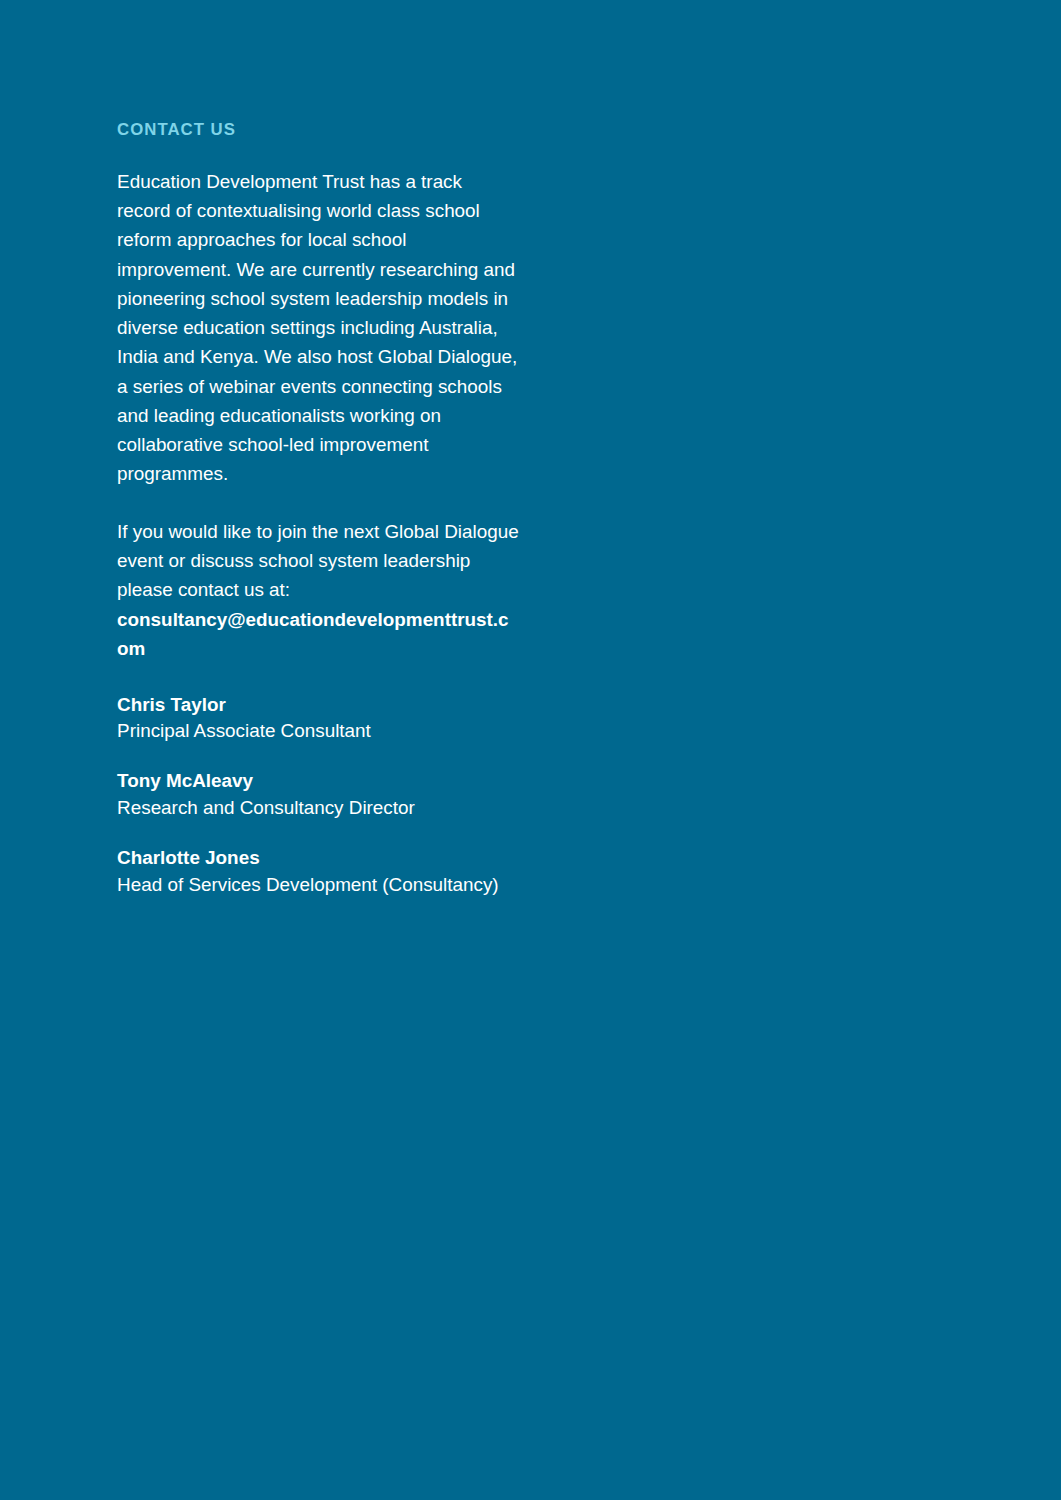Contact us
Education Development Trust has a track record of contextualising world class school reform approaches for local school improvement. We are currently researching and pioneering school system leadership models in diverse education settings including Australia, India and Kenya. We also host Global Dialogue, a series of webinar events connecting schools and leading educationalists working on collaborative school-led improvement programmes.
If you would like to join the next Global Dialogue event or discuss school system leadership please contact us at: consultancy@educationdevelopmenttrust.com
Chris Taylor
Principal Associate Consultant
Tony McAleavy
Research and Consultancy Director
Charlotte Jones
Head of Services Development (Consultancy)